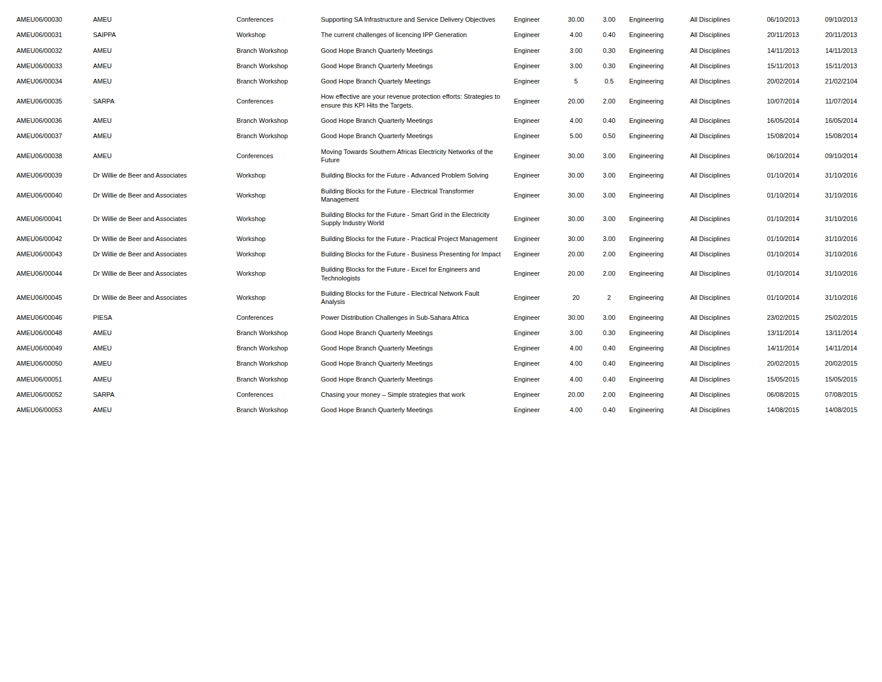| AMEU06/00030 | AMEU | Conferences | Supporting SA Infrastructure and Service Delivery Objectives | Engineer | 30.00 | 3.00 | Engineering | All Disciplines | 06/10/2013 | 09/10/2013 |
| AMEU06/00031 | SAIPPA | Workshop | The current challenges of licencing IPP Generation | Engineer | 4.00 | 0.40 | Engineering | All Disciplines | 20/11/2013 | 20/11/2013 |
| AMEU06/00032 | AMEU | Branch Workshop | Good Hope Branch Quarterly Meetings | Engineer | 3.00 | 0.30 | Engineering | All Disciplines | 14/11/2013 | 14/11/2013 |
| AMEU06/00033 | AMEU | Branch Workshop | Good Hope Branch Quarterly Meetings | Engineer | 3.00 | 0.30 | Engineering | All Disciplines | 15/11/2013 | 15/11/2013 |
| AMEU06/00034 | AMEU | Branch Workshop | Good Hope Branch Quartely Meetings | Engineer | 5 | 0.5 | Engineering | All Disciplines | 20/02/2014 | 21/02/2104 |
| AMEU06/00035 | SARPA | Conferences | How effective are your revenue protection efforts: Strategies to ensure this KPI Hits the Targets. | Engineer | 20.00 | 2.00 | Engineering | All Disciplines | 10/07/2014 | 11/07/2014 |
| AMEU06/00036 | AMEU | Branch Workshop | Good Hope Branch Quarterly Meetings | Engineer | 4.00 | 0.40 | Engineering | All Disciplines | 16/05/2014 | 16/05/2014 |
| AMEU06/00037 | AMEU | Branch Workshop | Good Hope Branch Quarterly Meetings | Engineer | 5.00 | 0.50 | Engineering | All Disciplines | 15/08/2014 | 15/08/2014 |
| AMEU06/00038 | AMEU | Conferences | Moving Towards Southern Africas Electricity Networks of the Future | Engineer | 30.00 | 3.00 | Engineering | All Disciplines | 06/10/2014 | 09/10/2014 |
| AMEU06/00039 | Dr Willie de Beer and Associates | Workshop | Building Blocks for the Future - Advanced Problem Solving | Engineer | 30.00 | 3.00 | Engineering | All Disciplines | 01/10/2014 | 31/10/2016 |
| AMEU06/00040 | Dr Willie de Beer and Associates | Workshop | Building Blocks for the Future - Electrical Transformer Management | Engineer | 30.00 | 3.00 | Engineering | All Disciplines | 01/10/2014 | 31/10/2016 |
| AMEU06/00041 | Dr Willie de Beer and Associates | Workshop | Building Blocks for the Future - Smart Grid in the Electricity Supply Industry World | Engineer | 30.00 | 3.00 | Engineering | All Disciplines | 01/10/2014 | 31/10/2016 |
| AMEU06/00042 | Dr Willie de Beer and Associates | Workshop | Building Blocks for the Future - Practical Project Management | Engineer | 30.00 | 3.00 | Engineering | All Disciplines | 01/10/2014 | 31/10/2016 |
| AMEU06/00043 | Dr Willie de Beer and Associates | Workshop | Building Blocks for the Future - Business Presenting for Impact | Engineer | 20.00 | 2.00 | Engineering | All Disciplines | 01/10/2014 | 31/10/2016 |
| AMEU06/00044 | Dr Willie de Beer and Associates | Workshop | Building Blocks for the Future - Excel for Engineers and Technologists | Engineer | 20.00 | 2.00 | Engineering | All Disciplines | 01/10/2014 | 31/10/2016 |
| AMEU06/00045 | Dr Willie de Beer and Associates | Workshop | Building Blocks for the Future - Electrical Network Fault Analysis | Engineer | 20 | 2 | Engineering | All Disciplines | 01/10/2014 | 31/10/2016 |
| AMEU06/00046 | PIESA | Conferences | Power Distribution Challenges in Sub-Sahara Africa | Engineer | 30.00 | 3.00 | Engineering | All Disciplines | 23/02/2015 | 25/02/2015 |
| AMEU06/00048 | AMEU | Branch Workshop | Good Hope Branch Quarterly Meetings | Engineer | 3.00 | 0.30 | Engineering | All Disciplines | 13/11/2014 | 13/11/2014 |
| AMEU06/00049 | AMEU | Branch Workshop | Good Hope Branch Quarterly Meetings | Engineer | 4.00 | 0.40 | Engineering | All Disciplines | 14/11/2014 | 14/11/2014 |
| AMEU06/00050 | AMEU | Branch Workshop | Good Hope Branch Quarterly Meetings | Engineer | 4.00 | 0.40 | Engineering | All Disciplines | 20/02/2015 | 20/02/2015 |
| AMEU06/00051 | AMEU | Branch Workshop | Good Hope Branch Quarterly Meetings | Engineer | 4.00 | 0.40 | Engineering | All Disciplines | 15/05/2015 | 15/05/2015 |
| AMEU06/00052 | SARPA | Conferences | Chasing your money – Simple strategies that work | Engineer | 20.00 | 2.00 | Engineering | All Disciplines | 06/08/2015 | 07/08/2015 |
| AMEU06/00053 | AMEU | Branch Workshop | Good Hope Branch Quarterly Meetings | Engineer | 4.00 | 0.40 | Engineering | All Disciplines | 14/08/2015 | 14/08/2015 |